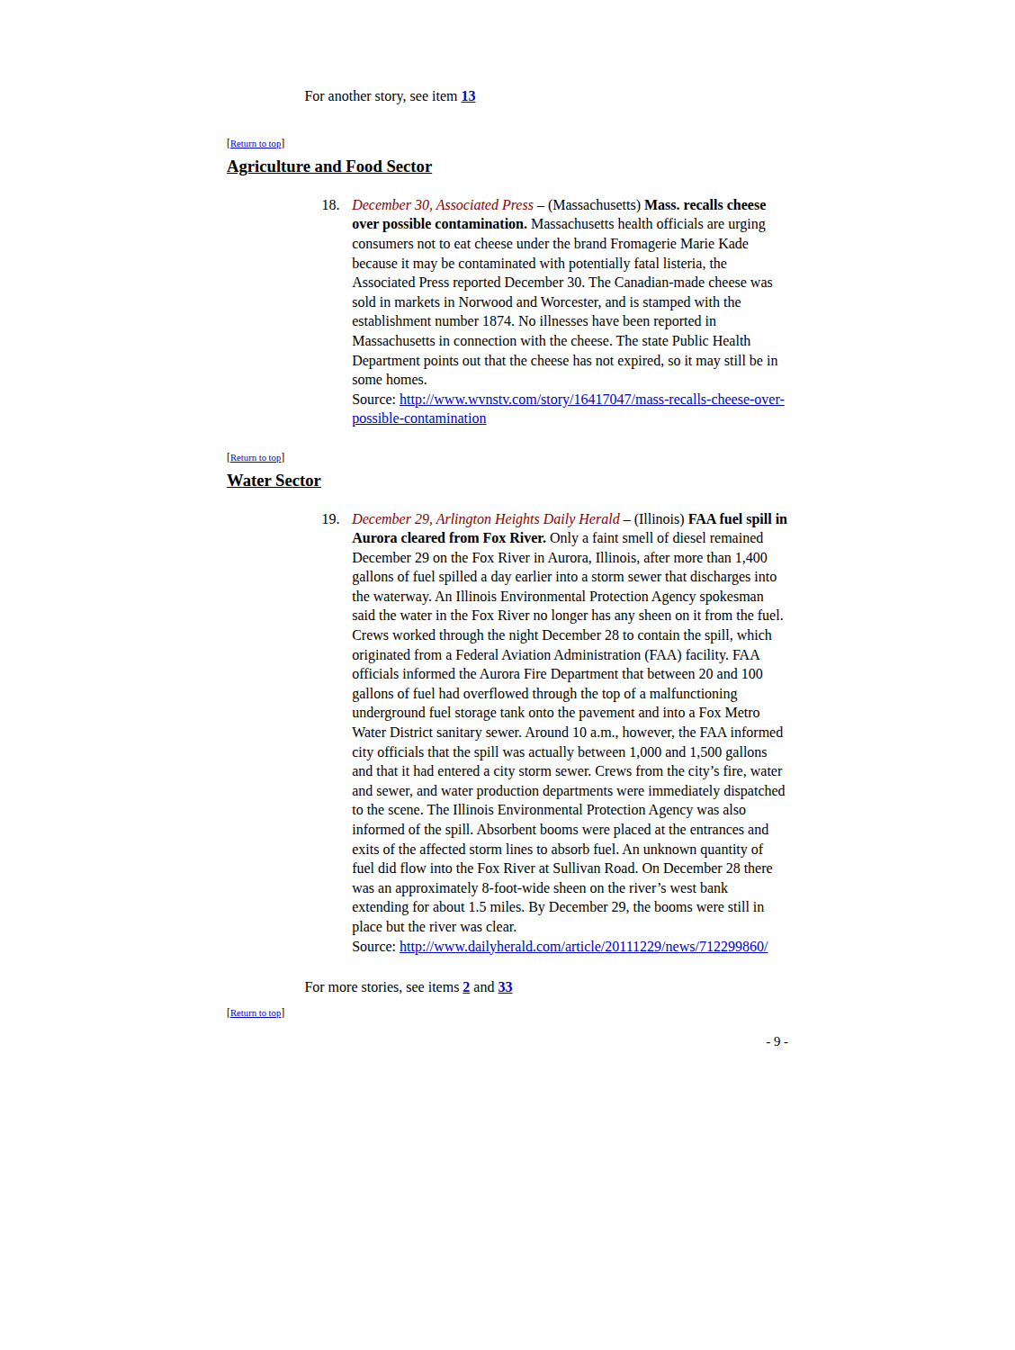For another story, see item 13
[Return to top]
Agriculture and Food Sector
December 30, Associated Press – (Massachusetts) Mass. recalls cheese over possible contamination. Massachusetts health officials are urging consumers not to eat cheese under the brand Fromagerie Marie Kade because it may be contaminated with potentially fatal listeria, the Associated Press reported December 30. The Canadian-made cheese was sold in markets in Norwood and Worcester, and is stamped with the establishment number 1874. No illnesses have been reported in Massachusetts in connection with the cheese. The state Public Health Department points out that the cheese has not expired, so it may still be in some homes.
Source: http://www.wvnstv.com/story/16417047/mass-recalls-cheese-over-possible-contamination
[Return to top]
Water Sector
December 29, Arlington Heights Daily Herald – (Illinois) FAA fuel spill in Aurora cleared from Fox River. Only a faint smell of diesel remained December 29 on the Fox River in Aurora, Illinois, after more than 1,400 gallons of fuel spilled a day earlier into a storm sewer that discharges into the waterway. An Illinois Environmental Protection Agency spokesman said the water in the Fox River no longer has any sheen on it from the fuel. Crews worked through the night December 28 to contain the spill, which originated from a Federal Aviation Administration (FAA) facility. FAA officials informed the Aurora Fire Department that between 20 and 100 gallons of fuel had overflowed through the top of a malfunctioning underground fuel storage tank onto the pavement and into a Fox Metro Water District sanitary sewer. Around 10 a.m., however, the FAA informed city officials that the spill was actually between 1,000 and 1,500 gallons and that it had entered a city storm sewer. Crews from the city’s fire, water and sewer, and water production departments were immediately dispatched to the scene. The Illinois Environmental Protection Agency was also informed of the spill. Absorbent booms were placed at the entrances and exits of the affected storm lines to absorb fuel. An unknown quantity of fuel did flow into the Fox River at Sullivan Road. On December 28 there was an approximately 8-foot-wide sheen on the river’s west bank extending for about 1.5 miles. By December 29, the booms were still in place but the river was clear.
Source: http://www.dailyherald.com/article/20111229/news/712299860/
For more stories, see items 2 and 33
[Return to top]
- 9 -